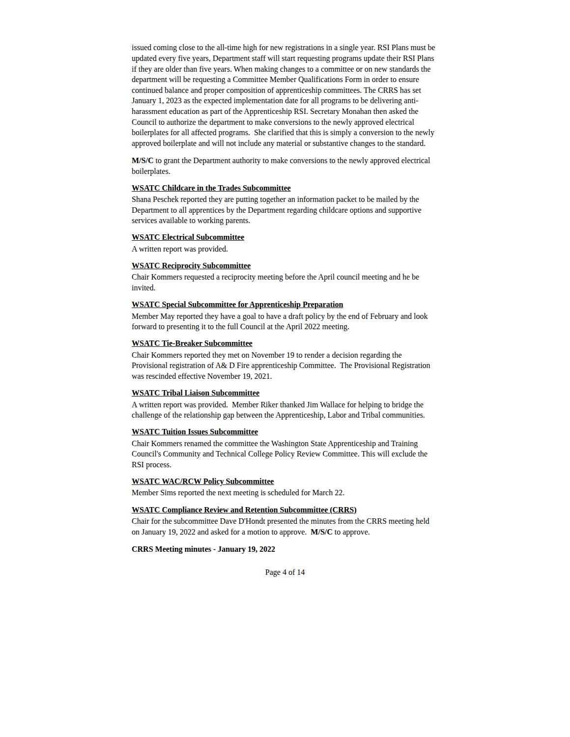issued coming close to the all-time high for new registrations in a single year. RSI Plans must be updated every five years, Department staff will start requesting programs update their RSI Plans if they are older than five years. When making changes to a committee or on new standards the department will be requesting a Committee Member Qualifications Form in order to ensure continued balance and proper composition of apprenticeship committees. The CRRS has set January 1, 2023 as the expected implementation date for all programs to be delivering anti-harassment education as part of the Apprenticeship RSI. Secretary Monahan then asked the Council to authorize the department to make conversions to the newly approved electrical boilerplates for all affected programs. She clarified that this is simply a conversion to the newly approved boilerplate and will not include any material or substantive changes to the standard.
M/S/C to grant the Department authority to make conversions to the newly approved electrical boilerplates.
WSATC Childcare in the Trades Subcommittee
Shana Peschek reported they are putting together an information packet to be mailed by the Department to all apprentices by the Department regarding childcare options and supportive services available to working parents.
WSATC Electrical Subcommittee
A written report was provided.
WSATC Reciprocity Subcommittee
Chair Kommers requested a reciprocity meeting before the April council meeting and he be invited.
WSATC Special Subcommittee for Apprenticeship Preparation
Member May reported they have a goal to have a draft policy by the end of February and look forward to presenting it to the full Council at the April 2022 meeting.
WSATC Tie-Breaker Subcommittee
Chair Kommers reported they met on November 19 to render a decision regarding the Provisional registration of A& D Fire apprenticeship Committee. The Provisional Registration was rescinded effective November 19, 2021.
WSATC Tribal Liaison Subcommittee
A written report was provided. Member Riker thanked Jim Wallace for helping to bridge the challenge of the relationship gap between the Apprenticeship, Labor and Tribal communities.
WSATC Tuition Issues Subcommittee
Chair Kommers renamed the committee the Washington State Apprenticeship and Training Council's Community and Technical College Policy Review Committee. This will exclude the RSI process.
WSATC WAC/RCW Policy Subcommittee
Member Sims reported the next meeting is scheduled for March 22.
WSATC Compliance Review and Retention Subcommittee (CRRS)
Chair for the subcommittee Dave D'Hondt presented the minutes from the CRRS meeting held on January 19, 2022 and asked for a motion to approve. M/S/C to approve.
CRRS Meeting minutes - January 19, 2022
Page 4 of 14